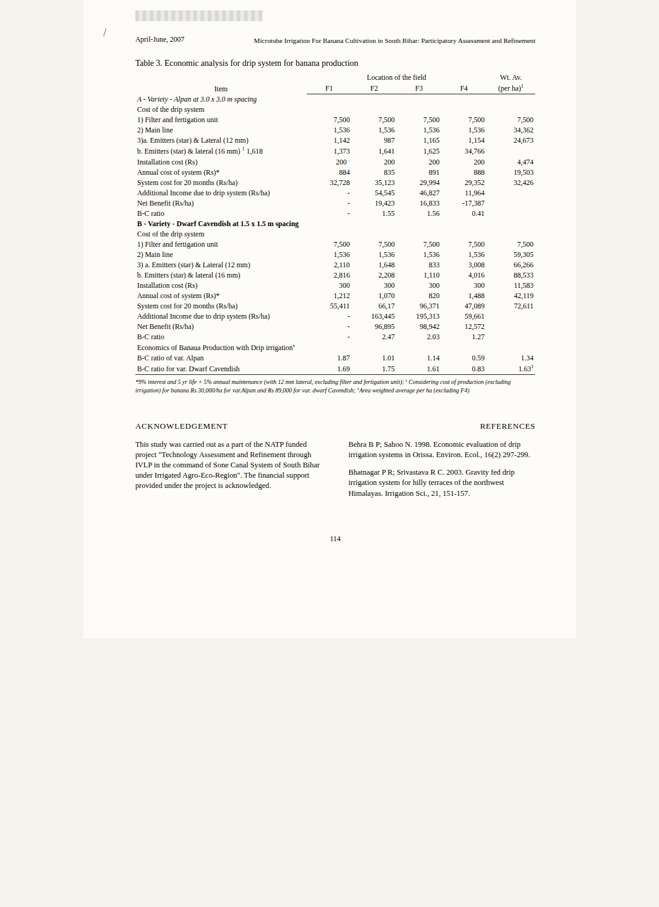/
April-June, 2007
Microtube Irrigation For Banana Cultivation in South Bihar: Participatory Assessment and Refinement
Table 3. Economic analysis for drip system for banana production
| Item | Location of the field | Wt. Av. |
| --- | --- | --- |
| F1 | F2 | F3 | F4 | (per ha) 1 |
| A - Variety - Alpan at 3.0 x 3.0 m spacing |
| Cost of the drip system | | | | | |
| 1) Filter and fertigation unit | 7,500 | 7,500 | 7,500 | 7,500 | 7,500 |
| 2) Main line | 1,536 | 1,536 | 1,536 | 1,536 | 34,362 |
| 3)a. Emitters (star) & Lateral (12 mm) | 1,142 | 987 | 1,165 | 1,154 | 24,673 |
| b. Emitters (star) & lateral (16 mm) 1 1,618 | 1,373 | 1,641 | 1,625 | 34,766 | |
| Installation cost (Rs) | 200 . | 200 | 200 | 200 | 4,474 |
| Annual cost of system (Rs)* | 884 | 835 | 891 | 888 | 19,503 |
| System cost for 20 months (Rs/ha) | 32,728 | 35,123 | 29,994 | 29,352 | 32,426 |
| Additional Income due to drip system (Rs/ha) | - | 54,545 | 46,827 | 11,964 | |
| Net Benefit (Rs/ha) | - | 19,423 | 16,833 | -17,387 | |
| B-C ratio | - | 1.55 | 1.56 | 0.41 | |
| B - Variety - Dwarf Cavendish at 1.5 x 1.5 m spacing |
| Cost of the drip system | | | | | |
| 1) Filter and fertigation unit | 7,500 | 7,500 | 7,500 | 7,500 | 7,500 |
| 2) Main line | 1,536 | 1,536 | 1,536 | 1,536 | 59,305 |
| 3) a. Emitters (star) & Lateral (12 mm) | 2,110 | 1,648 | 833 | 3,008 | 66,266 |
| b. Emitters (star) & lateral (16 mm) | 2,816 | 2,208 | 1,110 | 4,016 | 88,533 |
| Installation cost (Rs) | 300 | 300 | 300 | 300 | 11,583 |
| Annual cost of system (Rs)* | 1,212 | 1,070 | 820 | 1,488 | 42,119 |
| System cost for 20 months (Rs/ha) | 55,411 | 66,17 | 96,371 | 47,089 | 72,611 |
| Additional Income due to drip system (Rs/ha) | - | 163,445 | 195,313 | 59,661 | |
| Net Benefit (Rs/ha) | - | 96,895 | 98,942 | 12,572 | |
| B-C ratio | - | 2.47 | 2.03 | 1.27 | |
| Economics of Banaua Production with Drip irrigation s | | | | | |
| B-C ratio of var. Alpan | 1.87 | 1.01 | 1.14 | 0.59 | 1.34 |
| B-C ratio for var. Dwarf Cavendish | 1.69 | 1.75 | 1.61 | 0.83 | 1.63 1 |
*9% interest and 5 yr life + 5% annual maintenance (with 12 mm lateral, excluding filter and fertigation unit); s Considering cost of production (excluding irrigation) for banana Rs 30,000/ha for var.Alpan and Rs 89,000 for var. dwarf Cavendish; 1Area weighted average per ha (excluding F4)
ACKNOWLEDGEMENT
This study was carried out as a part of the NATP funded project "Technology Assessment and Refinement through IVLP in the command of Sone Canal System of South Bihar under Irrigated Agro-Eco-Region". The financial support provided under the project is acknowledged.
REFERENCES
Behra B P; Sahoo N. 1998. Economic evaluation of drip irrigation systems in Orissa. Environ. Ecol., 16(2) 297-299.
Bhatnagar P R; Srivastava R C. 2003. Gravity fed drip irrigation system for hilly terraces of the northwest Himalayas. Irrigation Sci., 21, 151-157.
114